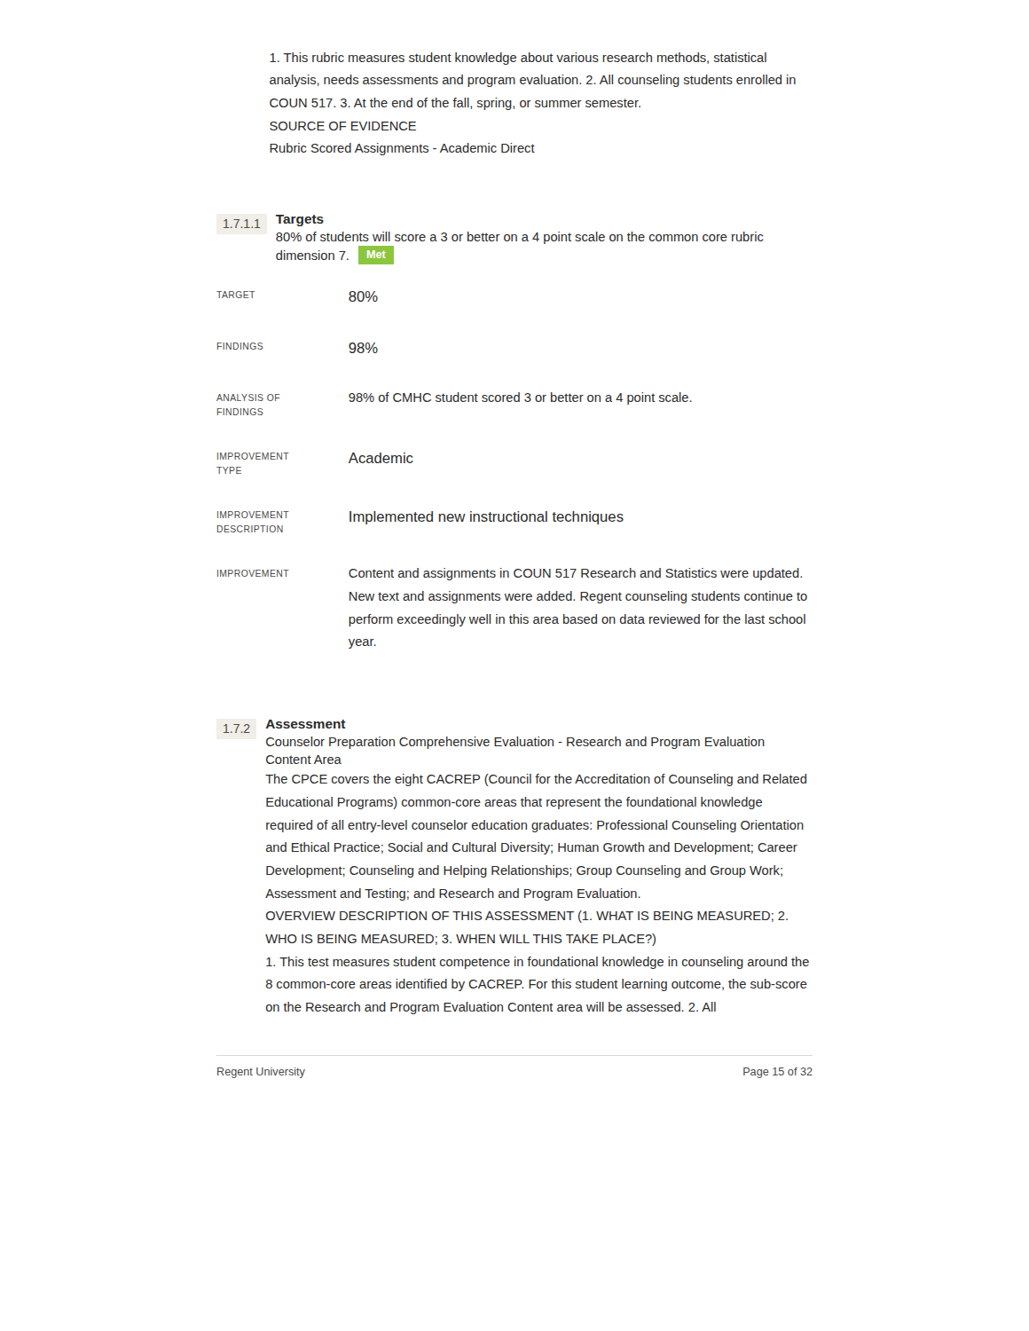1. This rubric measures student knowledge about various research methods, statistical analysis, needs assessments and program evaluation. 2. All counseling students enrolled in COUN 517. 3. At the end of the fall, spring, or summer semester.
SOURCE OF EVIDENCE
Rubric Scored Assignments - Academic Direct
1.7.1.1
Targets
80% of students will score a 3 or better on a 4 point scale on the common core rubric dimension 7. Met
Target
80%
Findings
98%
Analysis of
Findings
98% of CMHC student scored 3 or better on a 4 point scale.
Improvement
Type
Academic
Improvement
Description
Implemented new instructional techniques
Improvement
Content and assignments in COUN 517 Research and Statistics were updated. New text and assignments were added. Regent counseling students continue to perform exceedingly well in this area based on data reviewed for the last school year.
1.7.2
Assessment
Counselor Preparation Comprehensive Evaluation - Research and Program Evaluation Content Area
The CPCE covers the eight CACREP (Council for the Accreditation of Counseling and Related Educational Programs) common-core areas that represent the foundational knowledge required of all entry-level counselor education graduates: Professional Counseling Orientation and Ethical Practice; Social and Cultural Diversity; Human Growth and Development; Career Development; Counseling and Helping Relationships; Group Counseling and Group Work; Assessment and Testing; and Research and Program Evaluation.
OVERVIEW DESCRIPTION OF THIS ASSESSMENT (1. WHAT IS BEING MEASURED; 2. WHO IS BEING MEASURED; 3. WHEN WILL THIS TAKE PLACE?)
1. This test measures student competence in foundational knowledge in counseling around the 8 common-core areas identified by CACREP. For this student learning outcome, the sub-score on the Research and Program Evaluation Content area will be assessed. 2. All
Regent University
Page 15 of 32